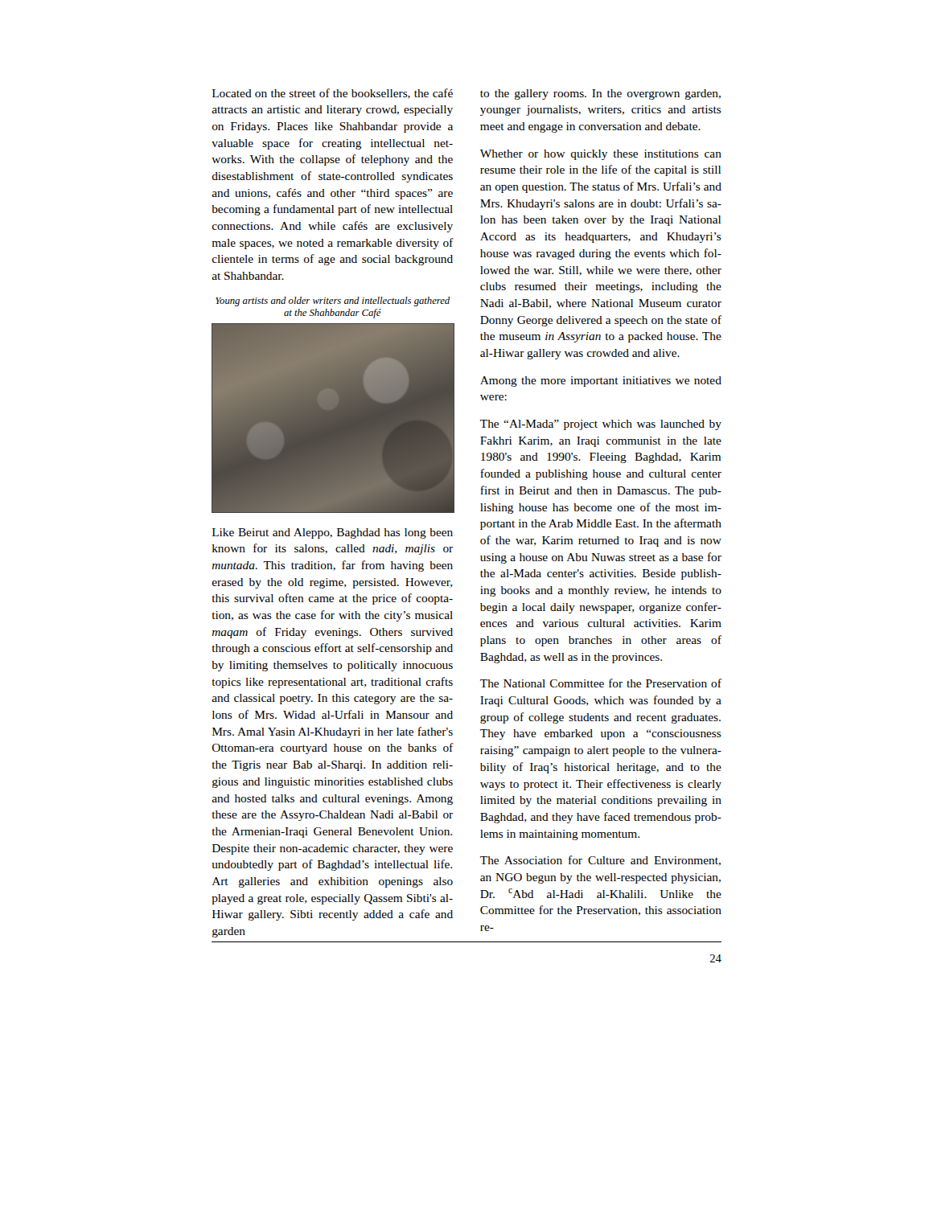Located on the street of the booksellers, the café attracts an artistic and literary crowd, especially on Fridays. Places like Shahbandar provide a valuable space for creating intellectual networks. With the collapse of telephony and the disestablishment of state-controlled syndicates and unions, cafés and other “third spaces” are becoming a fundamental part of new intellectual connections. And while cafés are exclusively male spaces, we noted a remarkable diversity of clientele in terms of age and social background at Shahbandar.
Young artists and older writers and intellectuals gathered at the Shahbandar Café
Like Beirut and Aleppo, Baghdad has long been known for its salons, called nadi, majlis or muntada. This tradition, far from having been erased by the old regime, persisted. However, this survival often came at the price of cooptation, as was the case for with the city’s musical maqam of Friday evenings. Others survived through a conscious effort at self-censorship and by limiting themselves to politically innocuous topics like representational art, traditional crafts and classical poetry. In this category are the salons of Mrs. Widad al-Urfali in Mansour and Mrs. Amal Yasin Al-Khudayri in her late father's Ottoman-era courtyard house on the banks of the Tigris near Bab al-Sharqi. In addition religious and linguistic minorities established clubs and hosted talks and cultural evenings. Among these are the Assyro-Chaldean Nadi al-Babil or the Armenian-Iraqi General Benevolent Union. Despite their non-academic character, they were undoubtedly part of Baghdad’s intellectual life. Art galleries and exhibition openings also played a great role, especially Qassem Sibti's al-Hiwar gallery. Sibti recently added a cafe and garden
to the gallery rooms. In the overgrown garden, younger journalists, writers, critics and artists meet and engage in conversation and debate.
Whether or how quickly these institutions can resume their role in the life of the capital is still an open question. The status of Mrs. Urfali’s and Mrs. Khudayri's salons are in doubt: Urfali’s salon has been taken over by the Iraqi National Accord as its headquarters, and Khudayri’s house was ravaged during the events which followed the war. Still, while we were there, other clubs resumed their meetings, including the Nadi al-Babil, where National Museum curator Donny George delivered a speech on the state of the museum in Assyrian to a packed house. The al-Hiwar gallery was crowded and alive.
Among the more important initiatives we noted were:
The “Al-Mada” project which was launched by Fakhri Karim, an Iraqi communist in the late 1980's and 1990's. Fleeing Baghdad, Karim founded a publishing house and cultural center first in Beirut and then in Damascus. The publishing house has become one of the most important in the Arab Middle East. In the aftermath of the war, Karim returned to Iraq and is now using a house on Abu Nuwas street as a base for the al-Mada center's activities. Beside publishing books and a monthly review, he intends to begin a local daily newspaper, organize conferences and various cultural activities. Karim plans to open branches in other areas of Baghdad, as well as in the provinces.
The National Committee for the Preservation of Iraqi Cultural Goods, which was founded by a group of college students and recent graduates. They have embarked upon a “consciousness raising” campaign to alert people to the vulnerability of Iraq’s historical heritage, and to the ways to protect it. Their effectiveness is clearly limited by the material conditions prevailing in Baghdad, and they have faced tremendous problems in maintaining momentum.
The Association for Culture and Environment, an NGO begun by the well-respected physician, Dr. cAbd al-Hadi al-Khalili. Unlike the Committee for the Preservation, this association re-
24